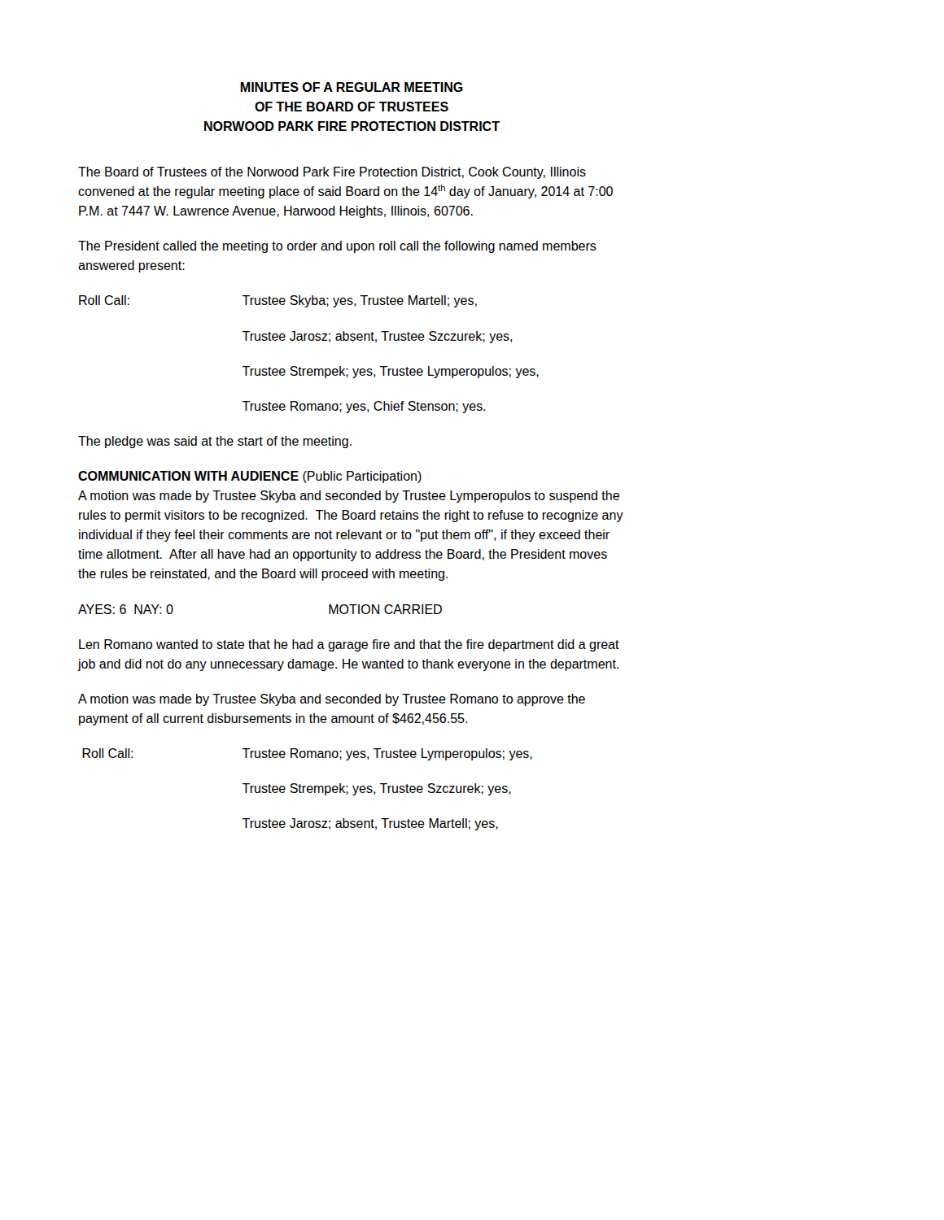MINUTES OF A REGULAR MEETING
OF THE BOARD OF TRUSTEES
NORWOOD PARK FIRE PROTECTION DISTRICT
The Board of Trustees of the Norwood Park Fire Protection District, Cook County, Illinois convened at the regular meeting place of said Board on the 14th day of January, 2014 at 7:00 P.M. at 7447 W. Lawrence Avenue, Harwood Heights, Illinois, 60706.
The President called the meeting to order and upon roll call the following named members answered present:
Roll Call:
Trustee Skyba; yes, Trustee Martell; yes,
Trustee Jarosz; absent, Trustee Szczurek; yes,
Trustee Strempek; yes, Trustee Lymperopulos; yes,
Trustee Romano; yes, Chief Stenson; yes.
The pledge was said at the start of the meeting.
COMMUNICATION WITH AUDIENCE (Public Participation)
A motion was made by Trustee Skyba and seconded by Trustee Lymperopulos to suspend the rules to permit visitors to be recognized. The Board retains the right to refuse to recognize any individual if they feel their comments are not relevant or to "put them off", if they exceed their time allotment. After all have had an opportunity to address the Board, the President moves the rules be reinstated, and the Board will proceed with meeting.
AYES: 6 NAY: 0
MOTION CARRIED
Len Romano wanted to state that he had a garage fire and that the fire department did a great job and did not do any unnecessary damage. He wanted to thank everyone in the department.
A motion was made by Trustee Skyba and seconded by Trustee Romano to approve the payment of all current disbursements in the amount of $462,456.55.
Roll Call:
Trustee Romano; yes, Trustee Lymperopulos; yes,
Trustee Strempek; yes, Trustee Szczurek; yes,
Trustee Jarosz; absent, Trustee Martell; yes,